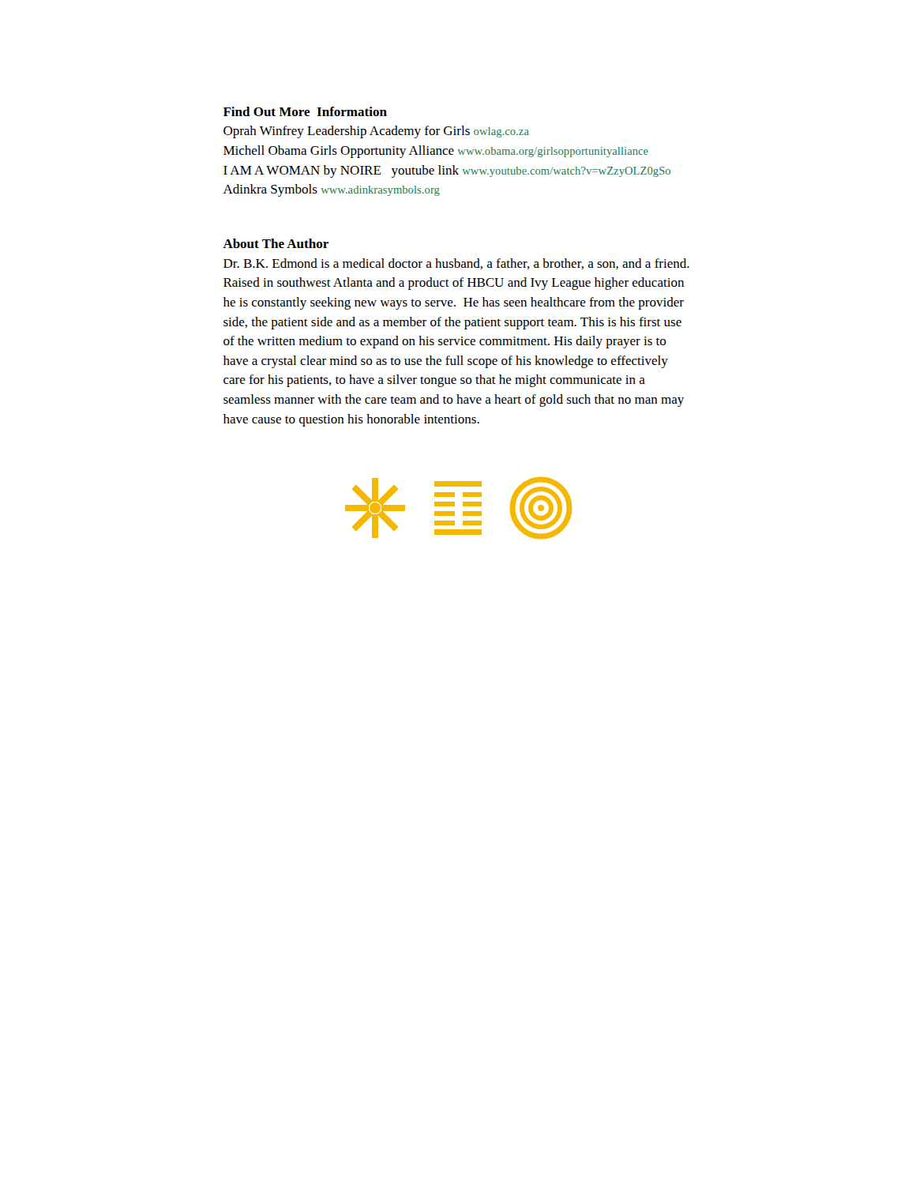Find Out More Information
Oprah Winfrey Leadership Academy for Girls owlag.co.za
Michell Obama Girls Opportunity Alliance www.obama.org/girlsopportunityalliance
I AM A WOMAN by NOIRE youtube link www.youtube.com/watch?v=wZzyOLZ0gSo
Adinkra Symbols www.adinkrasymbols.org
About The Author
Dr. B.K. Edmond is a medical doctor a husband, a father, a brother, a son, and a friend. Raised in southwest Atlanta and a product of HBCU and Ivy League higher education he is constantly seeking new ways to serve. He has seen healthcare from the provider side, the patient side and as a member of the patient support team. This is his first use of the written medium to expand on his service commitment. His daily prayer is to have a crystal clear mind so as to use the full scope of his knowledge to effectively care for his patients, to have a silver tongue so that he might communicate in a seamless manner with the care team and to have a heart of gold such that no man may have cause to question his honorable intentions.